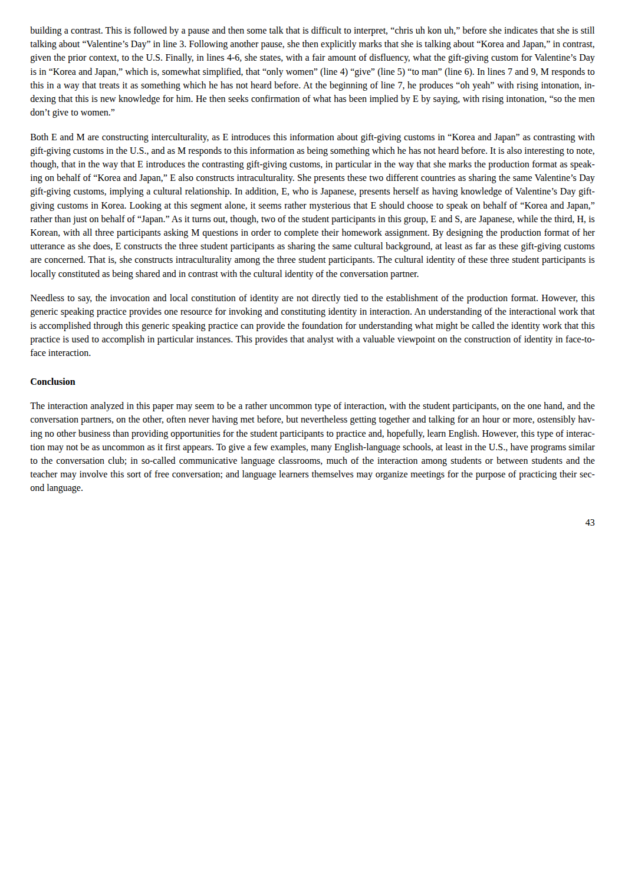building a contrast. This is followed by a pause and then some talk that is difficult to interpret, “chris uh kon uh,” before she indicates that she is still talking about “Valentine’s Day” in line 3. Following another pause, she then explicitly marks that she is talking about “Korea and Japan,” in contrast, given the prior context, to the U.S. Finally, in lines 4-6, she states, with a fair amount of disfluency, what the gift-giving custom for Valentine’s Day is in “Korea and Japan,” which is, somewhat simplified, that “only women” (line 4) “give” (line 5) “to man” (line 6). In lines 7 and 9, M responds to this in a way that treats it as something which he has not heard before. At the beginning of line 7, he produces “oh yeah” with rising intonation, indexing that this is new knowledge for him. He then seeks confirmation of what has been implied by E by saying, with rising intonation, “so the men don’t give to women.”
Both E and M are constructing interculturality, as E introduces this information about gift-giving customs in “Korea and Japan” as contrasting with gift-giving customs in the U.S., and as M responds to this information as being something which he has not heard before. It is also interesting to note, though, that in the way that E introduces the contrasting gift-giving customs, in particular in the way that she marks the production format as speaking on behalf of “Korea and Japan,” E also constructs intraculturality. She presents these two different countries as sharing the same Valentine’s Day gift-giving customs, implying a cultural relationship. In addition, E, who is Japanese, presents herself as having knowledge of Valentine’s Day gift-giving customs in Korea. Looking at this segment alone, it seems rather mysterious that E should choose to speak on behalf of “Korea and Japan,” rather than just on behalf of “Japan.” As it turns out, though, two of the student participants in this group, E and S, are Japanese, while the third, H, is Korean, with all three participants asking M questions in order to complete their homework assignment. By designing the production format of her utterance as she does, E constructs the three student participants as sharing the same cultural background, at least as far as these gift-giving customs are concerned. That is, she constructs intraculturality among the three student participants. The cultural identity of these three student participants is locally constituted as being shared and in contrast with the cultural identity of the conversation partner.
Needless to say, the invocation and local constitution of identity are not directly tied to the establishment of the production format. However, this generic speaking practice provides one resource for invoking and constituting identity in interaction. An understanding of the interactional work that is accomplished through this generic speaking practice can provide the foundation for understanding what might be called the identity work that this practice is used to accomplish in particular instances. This provides that analyst with a valuable viewpoint on the construction of identity in face-to-face interaction.
Conclusion
The interaction analyzed in this paper may seem to be a rather uncommon type of interaction, with the student participants, on the one hand, and the conversation partners, on the other, often never having met before, but nevertheless getting together and talking for an hour or more, ostensibly having no other business than providing opportunities for the student participants to practice and, hopefully, learn English. However, this type of interaction may not be as uncommon as it first appears. To give a few examples, many English-language schools, at least in the U.S., have programs similar to the conversation club; in so-called communicative language classrooms, much of the interaction among students or between students and the teacher may involve this sort of free conversation; and language learners themselves may organize meetings for the purpose of practicing their second language.
43